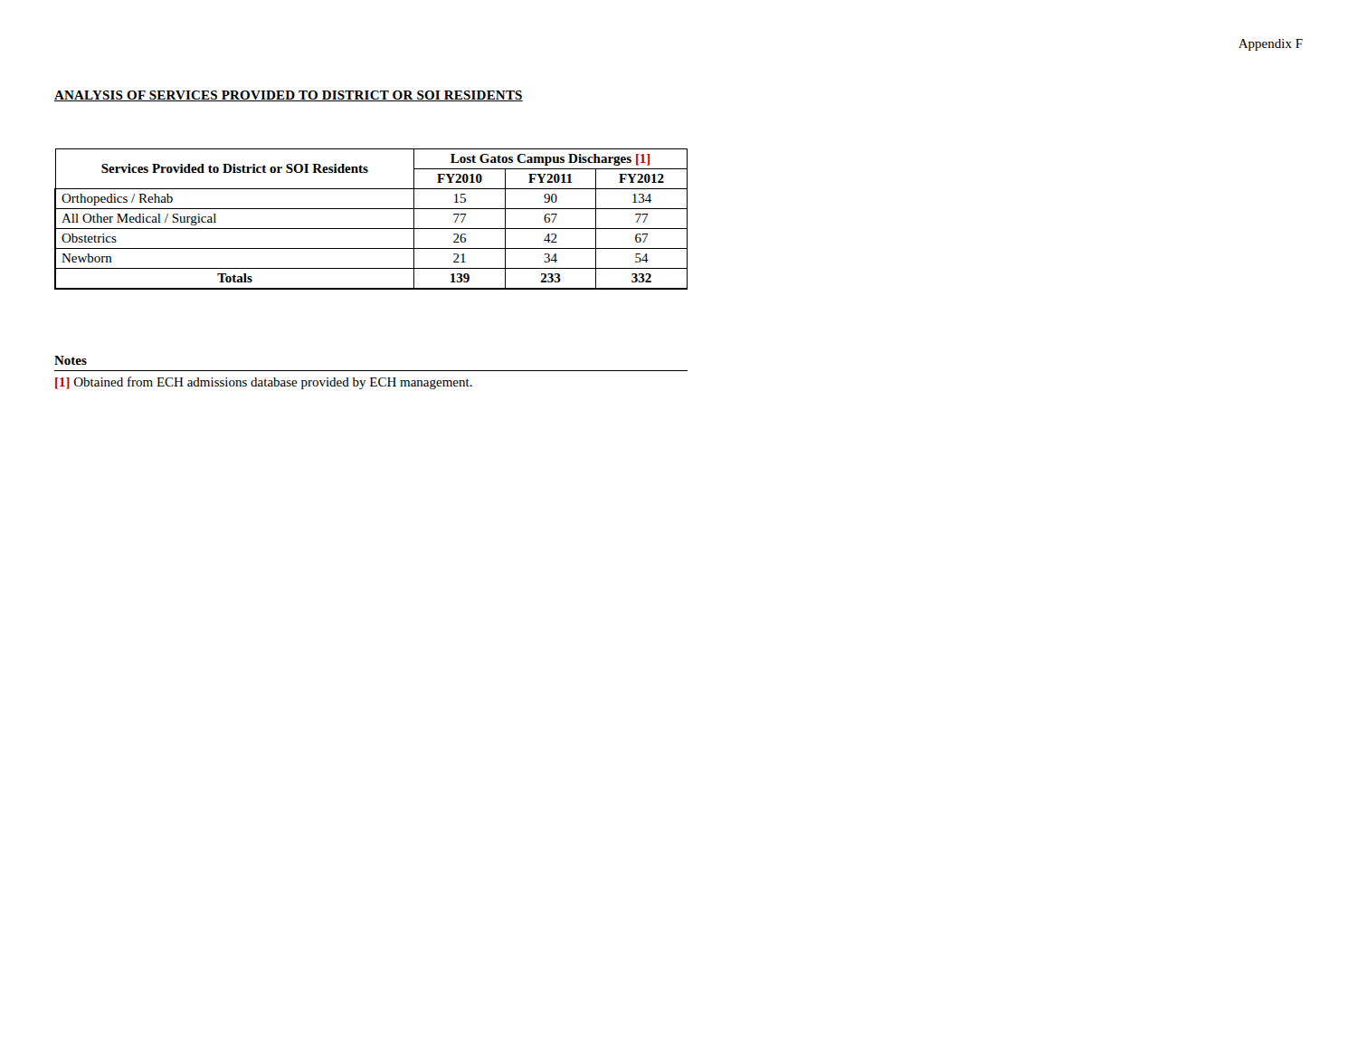Appendix F
ANALYSIS OF SERVICES PROVIDED TO DISTRICT OR SOI RESIDENTS
| Services Provided to District or SOI Residents | Lost Gatos Campus Discharges [1] |
| --- | --- |
| FY2010 | FY2011 | FY2012 |
| Orthopedics / Rehab | 15 | 90 | 134 |
| All Other Medical / Surgical | 77 | 67 | 77 |
| Obstetrics | 26 | 42 | 67 |
| Newborn | 21 | 34 | 54 |
| Totals | 139 | 233 | 332 |
Notes
[1] Obtained from ECH admissions database provided by ECH management.